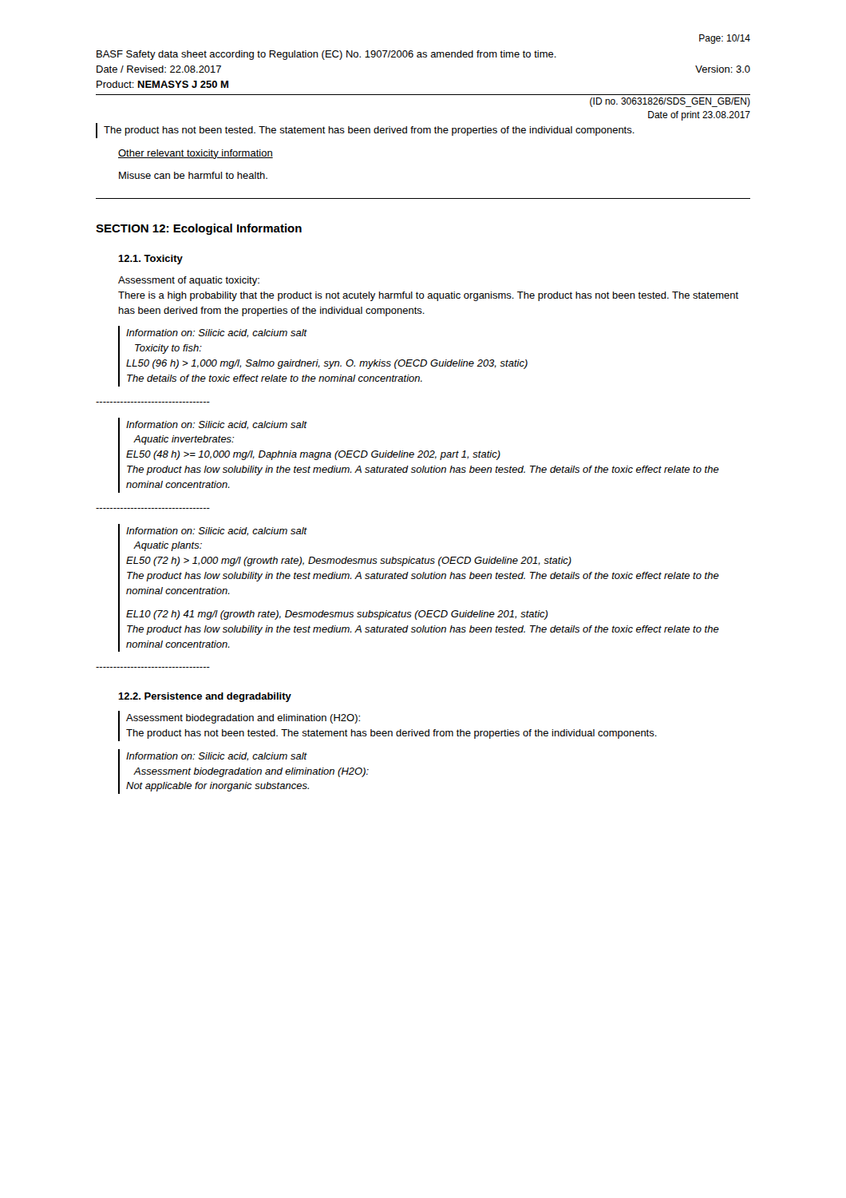Page: 10/14
BASF Safety data sheet according to Regulation (EC) No. 1907/2006 as amended from time to time.
Date / Revised: 22.08.2017 Version: 3.0
Product: NEMASYS J 250 M
(ID no. 30631826/SDS_GEN_GB/EN)
Date of print 23.08.2017
The product has not been tested. The statement has been derived from the properties of the individual components.
Other relevant toxicity information
Misuse can be harmful to health.
SECTION 12: Ecological Information
12.1. Toxicity
Assessment of aquatic toxicity:
There is a high probability that the product is not acutely harmful to aquatic organisms. The product has not been tested. The statement has been derived from the properties of the individual components.
Information on: Silicic acid, calcium salt
Toxicity to fish:
LL50 (96 h) > 1,000 mg/l, Salmo gairdneri, syn. O. mykiss (OECD Guideline 203, static)
The details of the toxic effect relate to the nominal concentration.
---------------------------------
Information on: Silicic acid, calcium salt
Aquatic invertebrates:
EL50 (48 h) >= 10,000 mg/l, Daphnia magna (OECD Guideline 202, part 1, static)
The product has low solubility in the test medium. A saturated solution has been tested. The details of the toxic effect relate to the nominal concentration.
---------------------------------
Information on: Silicic acid, calcium salt
Aquatic plants:
EL50 (72 h) > 1,000 mg/l (growth rate), Desmodesmus subspicatus (OECD Guideline 201, static)
The product has low solubility in the test medium. A saturated solution has been tested. The details of the toxic effect relate to the nominal concentration.
EL10 (72 h) 41 mg/l (growth rate), Desmodesmus subspicatus (OECD Guideline 201, static)
The product has low solubility in the test medium. A saturated solution has been tested. The details of the toxic effect relate to the nominal concentration.
---------------------------------
12.2. Persistence and degradability
Assessment biodegradation and elimination (H2O):
The product has not been tested. The statement has been derived from the properties of the individual components.
Information on: Silicic acid, calcium salt
Assessment biodegradation and elimination (H2O):
Not applicable for inorganic substances.